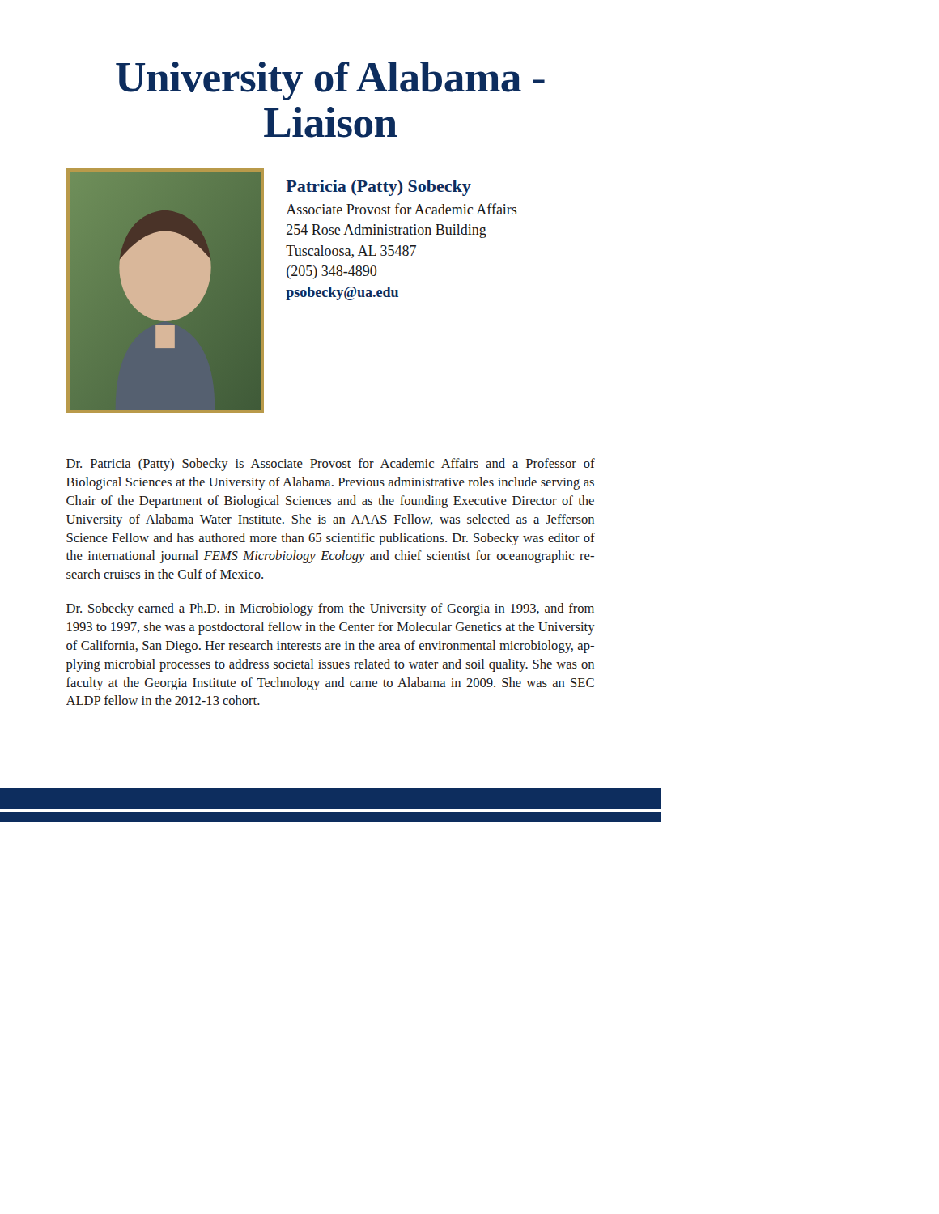University of Alabama - Liaison
Patricia (Patty) Sobecky Associate Provost for Academic Affairs
254 Rose Administration Building
Tuscaloosa, AL 35487
(205) 348-4890
psobecky@ua.edu
Dr. Patricia (Patty) Sobecky is Associate Provost for Academic Affairs and a Professor of Biological Sciences at the University of Alabama. Previous administrative roles include serving as Chair of the Department of Biological Sciences and as the founding Executive Director of the University of Alabama Water Institute. She is an AAAS Fellow, was selected as a Jefferson Science Fellow and has authored more than 65 scientific publications. Dr. Sobecky was editor of the international journal FEMS Microbiology Ecology and chief scientist for oceanographic research cruises in the Gulf of Mexico.
Dr. Sobecky earned a Ph.D. in Microbiology from the University of Georgia in 1993, and from 1993 to 1997, she was a postdoctoral fellow in the Center for Molecular Genetics at the University of California, San Diego. Her research interests are in the area of environmental microbiology, applying microbial processes to address societal issues related to water and soil quality. She was on faculty at the Georgia Institute of Technology and came to Alabama in 2009. She was an SEC ALDP fellow in the 2012-13 cohort.